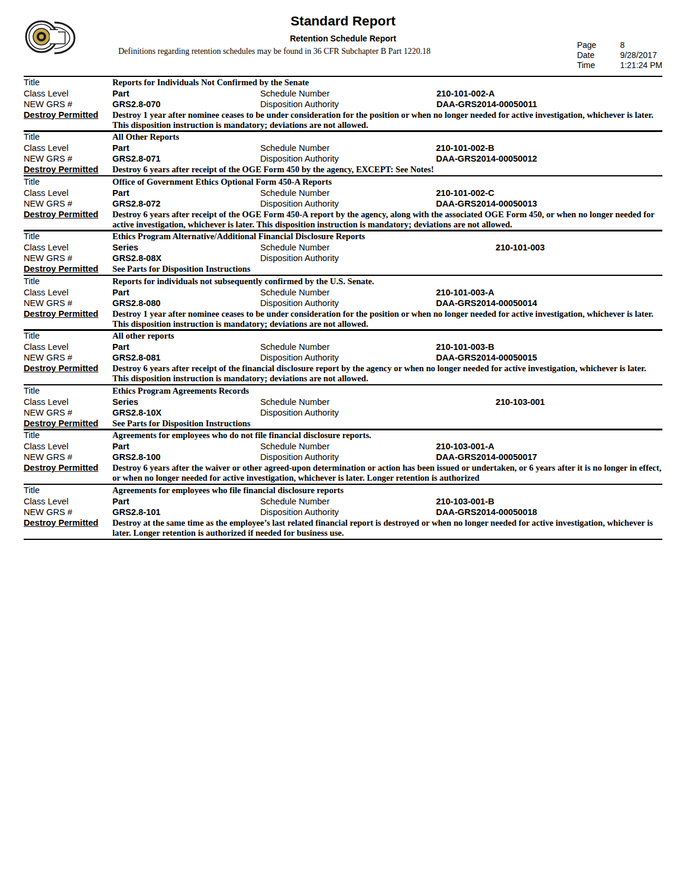Standard Report
Retention Schedule Report
| Page | 8 |
| Date | 9/28/2017 |
| Time | 1:21:24 PM |
Definitions regarding retention schedules may be found in 36 CFR Subchapter B Part 1220.18
| Title | Reports for Individuals Not Confirmed by the Senate |
| Class Level | Part | Schedule Number | 210-101-002-A |
| NEW GRS # | GRS2.8-070 | Disposition Authority | DAA-GRS2014-00050011 |
| Destroy Permitted | Destroy 1 year after nominee ceases to be under consideration for the position or when no longer needed for active investigation, whichever is later. This disposition instruction is mandatory; deviations are not allowed. |
| Title | All Other Reports |
| Class Level | Part | Schedule Number | 210-101-002-B |
| NEW GRS # | GRS2.8-071 | Disposition Authority | DAA-GRS2014-00050012 |
| Destroy Permitted | Destroy 6 years after receipt of the OGE Form 450 by the agency, EXCEPT: See Notes! |
| Title | Office of Government Ethics Optional Form 450-A Reports |
| Class Level | Part | Schedule Number | 210-101-002-C |
| NEW GRS # | GRS2.8-072 | Disposition Authority | DAA-GRS2014-00050013 |
| Destroy Permitted | Destroy 6 years after receipt of the OGE Form 450-A report by the agency, along with the associated OGE Form 450, or when no longer needed for active investigation, whichever is later. This disposition instruction is mandatory; deviations are not allowed. |
| Title | Ethics Program Alternative/Additional Financial Disclosure Reports |
| Class Level | Series | Schedule Number | 210-101-003 |
| NEW GRS # | GRS2.8-08X | Disposition Authority |
| Destroy Permitted | See Parts for Disposition Instructions |
| Title | Reports for individuals not subsequently confirmed by the U.S. Senate. |
| Class Level | Part | Schedule Number | 210-101-003-A |
| NEW GRS # | GRS2.8-080 | Disposition Authority | DAA-GRS2014-00050014 |
| Destroy Permitted | Destroy 1 year after nominee ceases to be under consideration for the position or when no longer needed for active investigation, whichever is later. This disposition instruction is mandatory; deviations are not allowed. |
| Title | All other reports |
| Class Level | Part | Schedule Number | 210-101-003-B |
| NEW GRS # | GRS2.8-081 | Disposition Authority | DAA-GRS2014-00050015 |
| Destroy Permitted | Destroy 6 years after receipt of the financial disclosure report by the agency or when no longer needed for active investigation, whichever is later. This disposition instruction is mandatory; deviations are not allowed. |
| Title | Ethics Program Agreements Records |
| Class Level | Series | Schedule Number | 210-103-001 |
| NEW GRS # | GRS2.8-10X | Disposition Authority |
| Destroy Permitted | See Parts for Disposition Instructions |
| Title | Agreements for employees who do not file financial disclosure reports. |
| Class Level | Part | Schedule Number | 210-103-001-A |
| NEW GRS # | GRS2.8-100 | Disposition Authority | DAA-GRS2014-00050017 |
| Destroy Permitted | Destroy 6 years after the waiver or other agreed-upon determination or action has been issued or undertaken, or 6 years after it is no longer in effect, or when no longer needed for active investigation, whichever is later. Longer retention is authorized |
| Title | Agreements for employees who file financial disclosure reports |
| Class Level | Part | Schedule Number | 210-103-001-B |
| NEW GRS # | GRS2.8-101 | Disposition Authority | DAA-GRS2014-00050018 |
| Destroy Permitted | Destroy at the same time as the employee’s last related financial report is destroyed or when no longer needed for active investigation, whichever is later. Longer retention is authorized if needed for business use. |